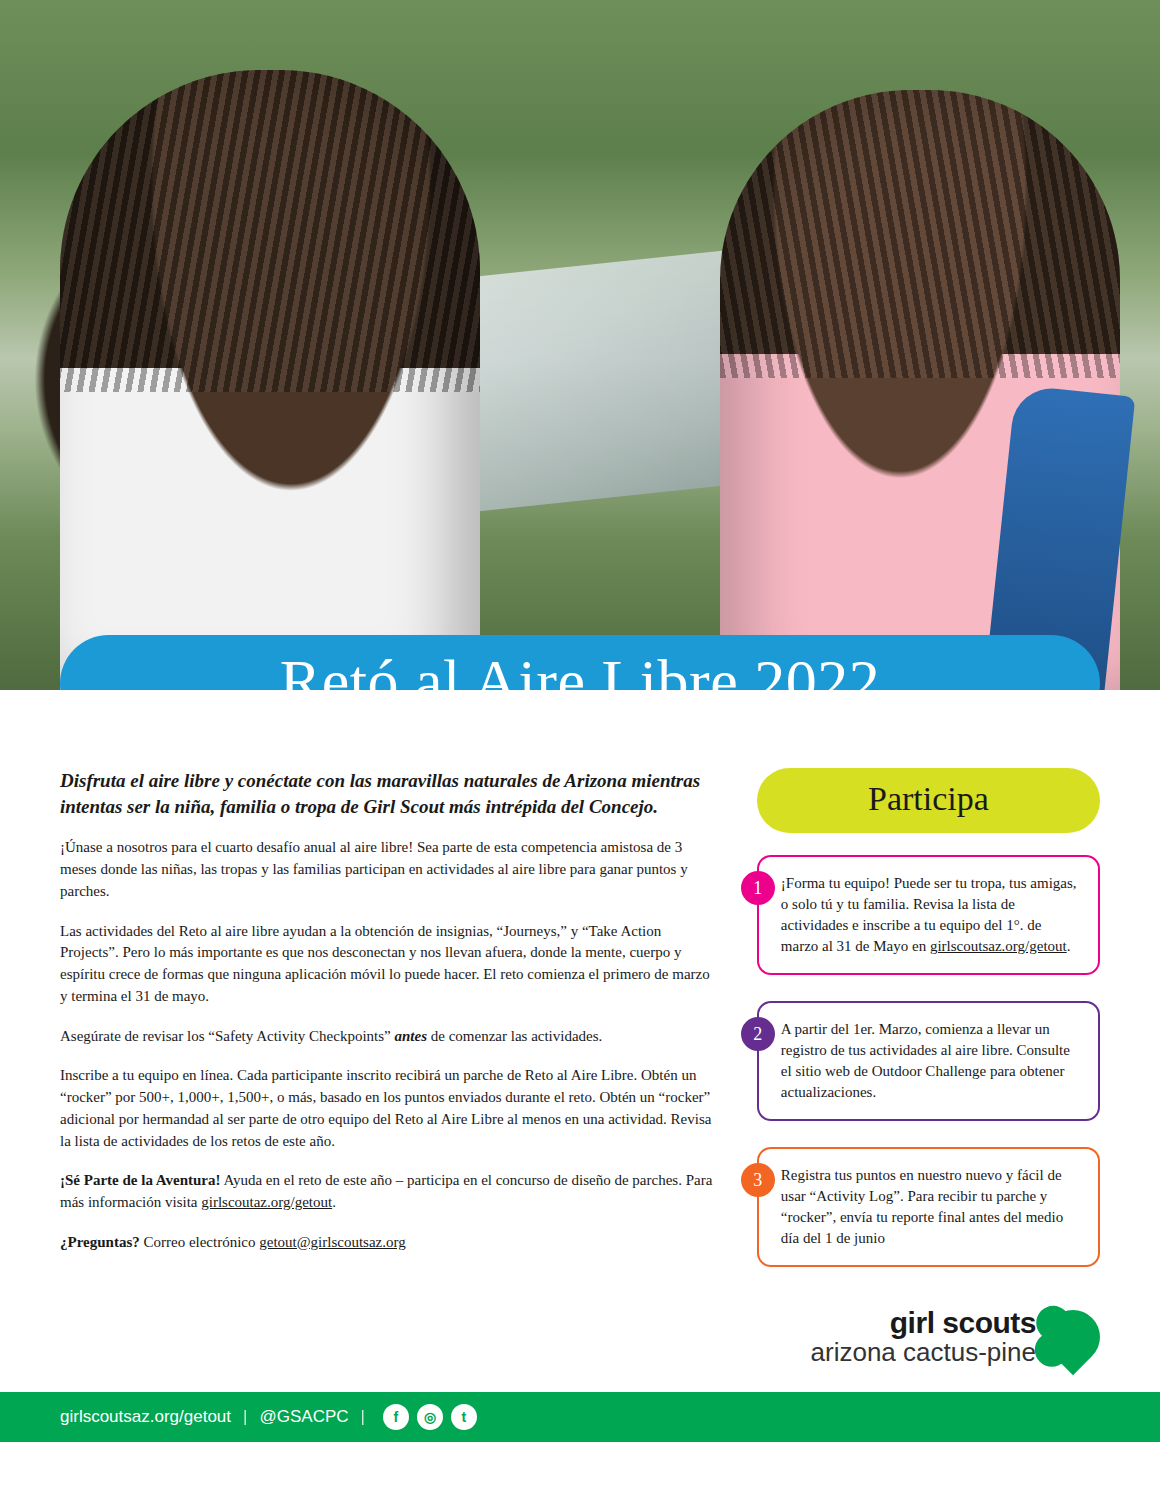Retó al Aire Libre 2022
Disfruta el aire libre y conéctate con las maravillas naturales de Arizona mientras intentas ser la niña, familia o tropa de Girl Scout más intrépida del Concejo.
¡Únase a nosotros para el cuarto desafío anual al aire libre! Sea parte de esta competencia amistosa de 3 meses donde las niñas, las tropas y las familias participan en actividades al aire libre para ganar puntos y parches.
Las actividades del Reto al aire libre ayudan a la obtención de insignias, “Journeys,” y “Take Action Projects”. Pero lo más importante es que nos desconectan y nos llevan afuera, donde la mente, cuerpo y espíritu crece de formas que ninguna aplicación móvil lo puede hacer. El reto comienza el primero de marzo y termina el 31 de mayo.
Asegúrate de revisar los “Safety Activity Checkpoints” antes de comenzar las actividades.
Inscribe a tu equipo en línea. Cada participante inscrito recibirá un parche de Reto al Aire Libre. Obtén un “rocker” por 500+, 1,000+, 1,500+, o más, basado en los puntos enviados durante el reto. Obtén un “rocker” adicional por hermandad al ser parte de otro equipo del Reto al Aire Libre al menos en una actividad. Revisa la lista de actividades de los retos de este año.
¡Sé Parte de la Aventura! Ayuda en el reto de este año – participa en el concurso de diseño de parches. Para más información visita girlscoutaz.org/getout.
¿Preguntas? Correo electrónico getout@girlscoutsaz.org
Participa
1
¡Forma tu equipo! Puede ser tu tropa, tus amigas, o solo tú y tu familia. Revisa la lista de actividades e inscribe a tu equipo del 1°. de marzo al 31 de Mayo en girlscoutsaz.org/getout.
2
A partir del 1er. Marzo, comienza a llevar un registro de tus actividades al aire libre. Consulte el sitio web de Outdoor Challenge para obtener actualizaciones.
3
Registra tus puntos en nuestro nuevo y fácil de usar “Activity Log”. Para recibir tu parche y “rocker”, envía tu reporte final antes del medio día del 1 de junio
girl scouts
arizona cactus-pine
girlscoutsaz.org/getout | @GSACPC | f ◎ t